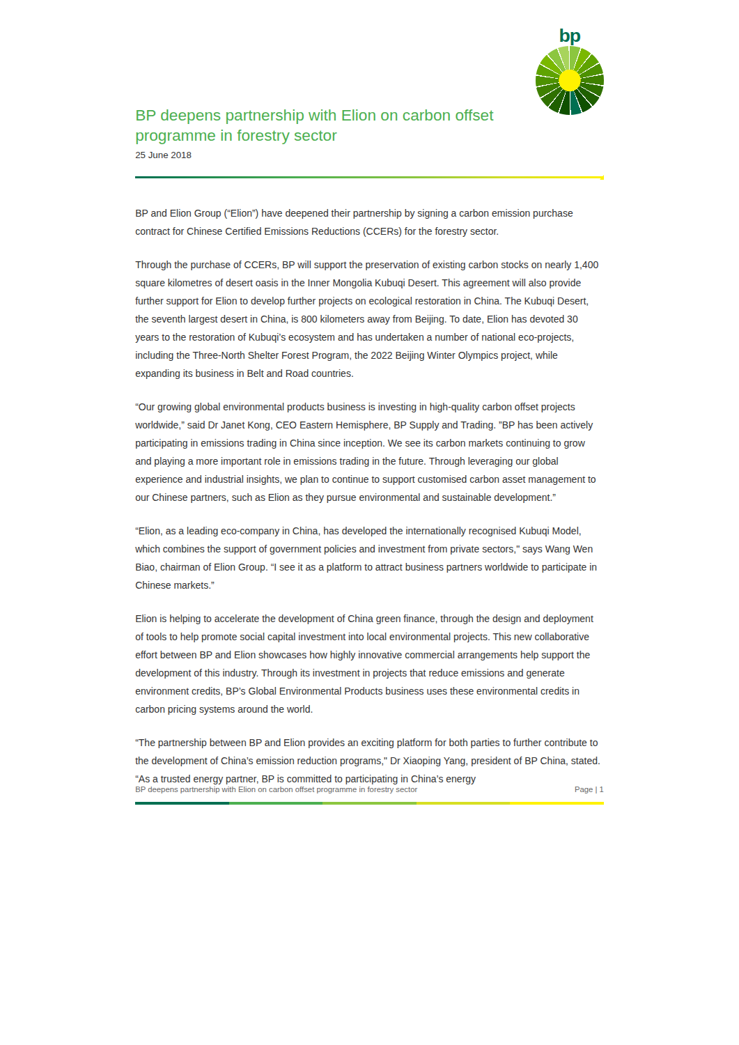bp
BP deepens partnership with Elion on carbon offset programme in forestry sector
25 June 2018
BP and Elion Group (“Elion”) have deepened their partnership by signing a carbon emission purchase contract for Chinese Certified Emissions Reductions (CCERs) for the forestry sector.
Through the purchase of CCERs, BP will support the preservation of existing carbon stocks on nearly 1,400 square kilometres of desert oasis in the Inner Mongolia Kubuqi Desert. This agreement will also provide further support for Elion to develop further projects on ecological restoration in China. The Kubuqi Desert, the seventh largest desert in China, is 800 kilometers away from Beijing. To date, Elion has devoted 30 years to the restoration of Kubuqi’s ecosystem and has undertaken a number of national eco-projects, including the Three-North Shelter Forest Program, the 2022 Beijing Winter Olympics project, while expanding its business in Belt and Road countries.
“Our growing global environmental products business is investing in high-quality carbon offset projects worldwide,” said Dr Janet Kong, CEO Eastern Hemisphere, BP Supply and Trading. ”BP has been actively participating in emissions trading in China since inception. We see its carbon markets continuing to grow and playing a more important role in emissions trading in the future. Through leveraging our global experience and industrial insights, we plan to continue to support customised carbon asset management to our Chinese partners, such as Elion as they pursue environmental and sustainable development.”
“Elion, as a leading eco-company in China, has developed the internationally recognised Kubuqi Model, which combines the support of government policies and investment from private sectors," says Wang Wen Biao, chairman of Elion Group. “I see it as a platform to attract business partners worldwide to participate in Chinese markets.”
Elion is helping to accelerate the development of China green finance, through the design and deployment of tools to help promote social capital investment into local environmental projects. This new collaborative effort between BP and Elion showcases how highly innovative commercial arrangements help support the development of this industry. Through its investment in projects that reduce emissions and generate environment credits, BP’s Global Environmental Products business uses these environmental credits in carbon pricing systems around the world.
“The partnership between BP and Elion provides an exciting platform for both parties to further contribute to the development of China’s emission reduction programs," Dr Xiaoping Yang, president of BP China, stated. “As a trusted energy partner, BP is committed to participating in China’s energy
BP deepens partnership with Elion on carbon offset programme in forestry sector Page | 1